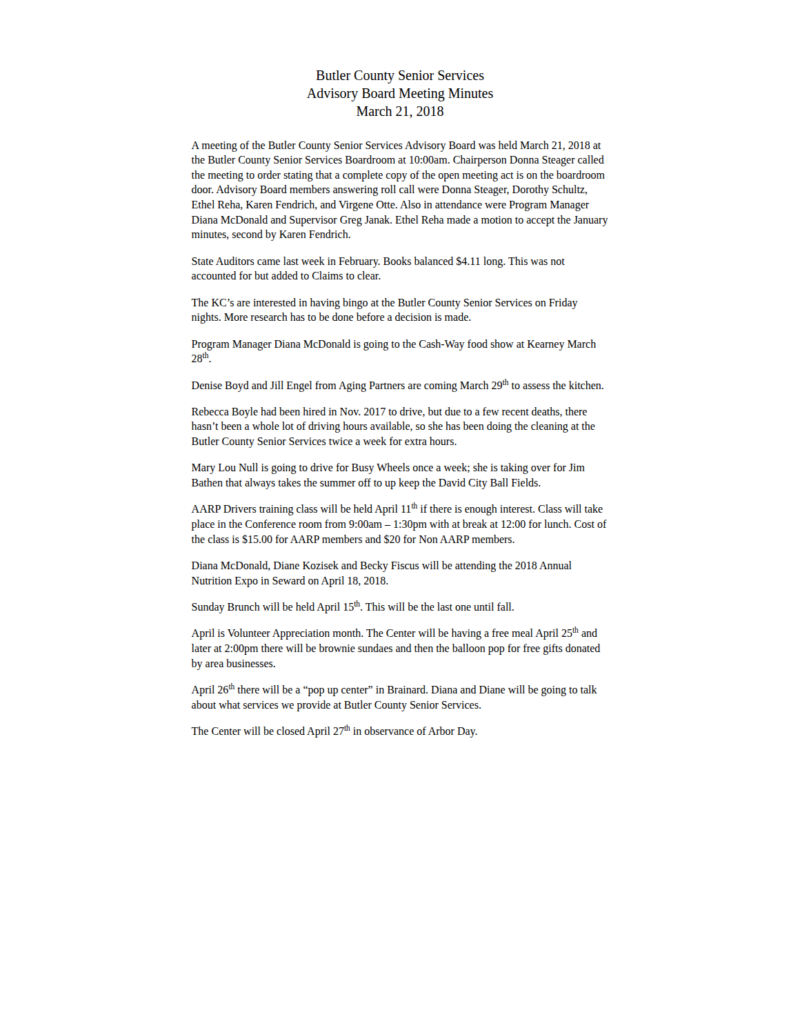Butler County Senior Services Advisory Board Meeting Minutes March 21, 2018
A meeting of the Butler County Senior Services Advisory Board was held March 21, 2018 at the Butler County Senior Services Boardroom at 10:00am. Chairperson Donna Steager called the meeting to order stating that a complete copy of the open meeting act is on the boardroom door. Advisory Board members answering roll call were Donna Steager, Dorothy Schultz, Ethel Reha, Karen Fendrich, and Virgene Otte. Also in attendance were Program Manager Diana McDonald and Supervisor Greg Janak. Ethel Reha made a motion to accept the January minutes, second by Karen Fendrich.
State Auditors came last week in February. Books balanced $4.11 long. This was not accounted for but added to Claims to clear.
The KC’s are interested in having bingo at the Butler County Senior Services on Friday nights. More research has to be done before a decision is made.
Program Manager Diana McDonald is going to the Cash-Way food show at Kearney March 28th.
Denise Boyd and Jill Engel from Aging Partners are coming March 29th to assess the kitchen.
Rebecca Boyle had been hired in Nov. 2017 to drive, but due to a few recent deaths, there hasn’t been a whole lot of driving hours available, so she has been doing the cleaning at the Butler County Senior Services twice a week for extra hours.
Mary Lou Null is going to drive for Busy Wheels once a week; she is taking over for Jim Bathen that always takes the summer off to up keep the David City Ball Fields.
AARP Drivers training class will be held April 11th if there is enough interest. Class will take place in the Conference room from 9:00am – 1:30pm with at break at 12:00 for lunch. Cost of the class is $15.00 for AARP members and $20 for Non AARP members.
Diana McDonald, Diane Kozisek and Becky Fiscus will be attending the 2018 Annual Nutrition Expo in Seward on April 18, 2018.
Sunday Brunch will be held April 15th. This will be the last one until fall.
April is Volunteer Appreciation month. The Center will be having a free meal April 25th and later at 2:00pm there will be brownie sundaes and then the balloon pop for free gifts donated by area businesses.
April 26th there will be a “pop up center” in Brainard. Diana and Diane will be going to talk about what services we provide at Butler County Senior Services.
The Center will be closed April 27th in observance of Arbor Day.